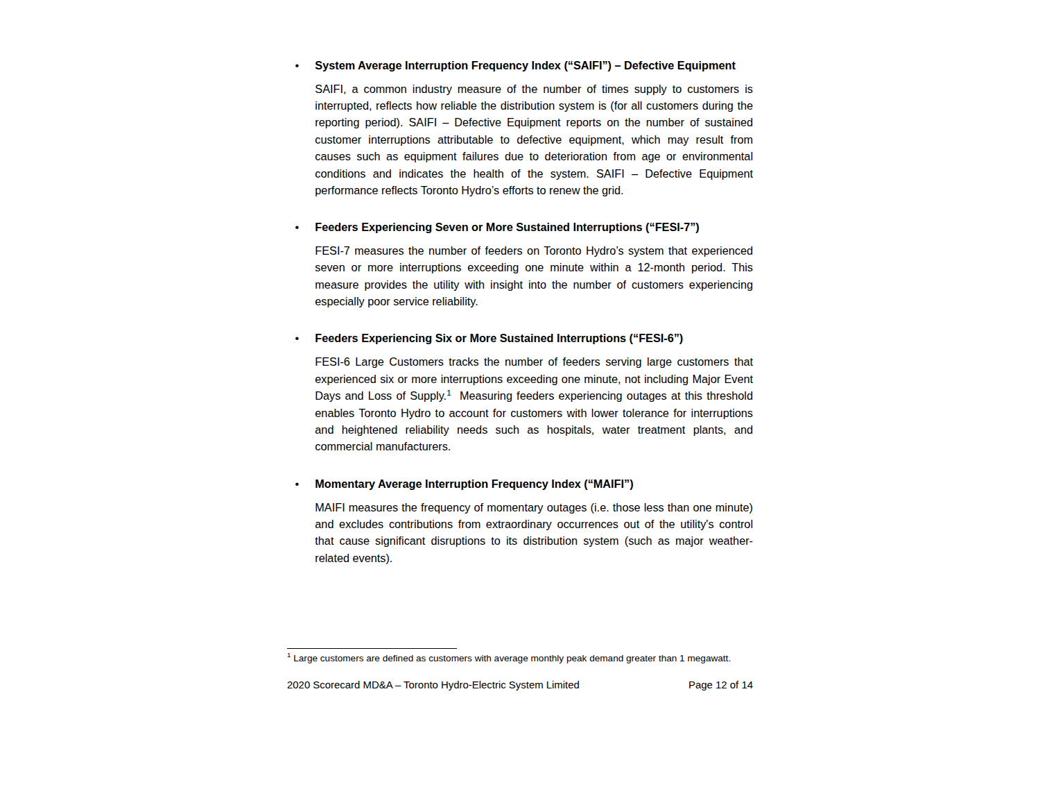System Average Interruption Frequency Index (“SAIFI”) – Defective Equipment
SAIFI, a common industry measure of the number of times supply to customers is interrupted, reflects how reliable the distribution system is (for all customers during the reporting period). SAIFI – Defective Equipment reports on the number of sustained customer interruptions attributable to defective equipment, which may result from causes such as equipment failures due to deterioration from age or environmental conditions and indicates the health of the system. SAIFI – Defective Equipment performance reflects Toronto Hydro’s efforts to renew the grid.
Feeders Experiencing Seven or More Sustained Interruptions (“FESI-7”)
FESI-7 measures the number of feeders on Toronto Hydro’s system that experienced seven or more interruptions exceeding one minute within a 12-month period. This measure provides the utility with insight into the number of customers experiencing especially poor service reliability.
Feeders Experiencing Six or More Sustained Interruptions (“FESI-6”)
FESI-6 Large Customers tracks the number of feeders serving large customers that experienced six or more interruptions exceeding one minute, not including Major Event Days and Loss of Supply.1 Measuring feeders experiencing outages at this threshold enables Toronto Hydro to account for customers with lower tolerance for interruptions and heightened reliability needs such as hospitals, water treatment plants, and commercial manufacturers.
Momentary Average Interruption Frequency Index (“MAIFI”)
MAIFI measures the frequency of momentary outages (i.e. those less than one minute) and excludes contributions from extraordinary occurrences out of the utility's control that cause significant disruptions to its distribution system (such as major weather-related events).
1 Large customers are defined as customers with average monthly peak demand greater than 1 megawatt.
2020 Scorecard MD&A – Toronto Hydro-Electric System Limited Page 12 of 14